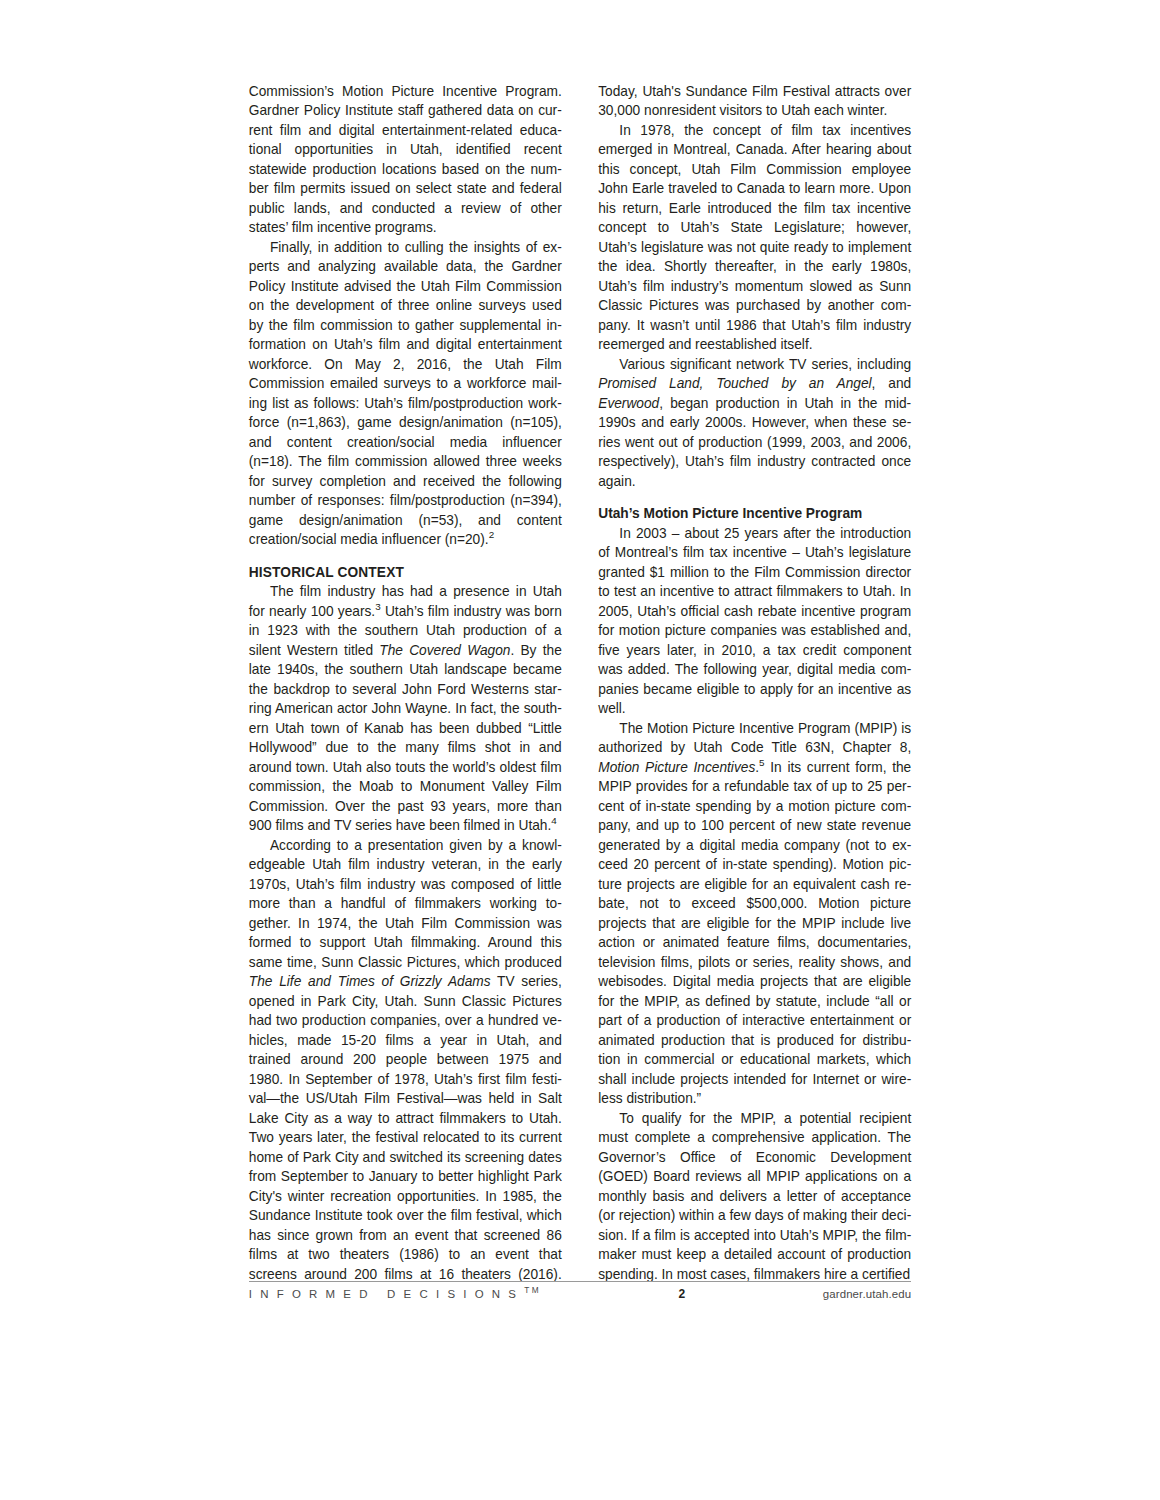Commission’s Motion Picture Incentive Program. Gardner Policy Institute staff gathered data on current film and digital entertainment-related educational opportunities in Utah, identified recent statewide production locations based on the number film permits issued on select state and federal public lands, and conducted a review of other states’ film incentive programs.
Finally, in addition to culling the insights of experts and analyzing available data, the Gardner Policy Institute advised the Utah Film Commission on the development of three online surveys used by the film commission to gather supplemental information on Utah’s film and digital entertainment workforce. On May 2, 2016, the Utah Film Commission emailed surveys to a workforce mailing list as follows: Utah’s film/postproduction workforce (n=1,863), game design/animation (n=105), and content creation/social media influencer (n=18). The film commission allowed three weeks for survey completion and received the following number of responses: film/postproduction (n=394), game design/animation (n=53), and content creation/social media influencer (n=20).2
Historical Context
The film industry has had a presence in Utah for nearly 100 years.3 Utah’s film industry was born in 1923 with the southern Utah production of a silent Western titled The Covered Wagon. By the late 1940s, the southern Utah landscape became the backdrop to several John Ford Westerns starring American actor John Wayne. In fact, the southern Utah town of Kanab has been dubbed “Little Hollywood” due to the many films shot in and around town. Utah also touts the world’s oldest film commission, the Moab to Monument Valley Film Commission. Over the past 93 years, more than 900 films and TV series have been filmed in Utah.4
According to a presentation given by a knowledgeable Utah film industry veteran, in the early 1970s, Utah’s film industry was composed of little more than a handful of filmmakers working together. In 1974, the Utah Film Commission was formed to support Utah filmmaking. Around this same time, Sunn Classic Pictures, which produced The Life and Times of Grizzly Adams TV series, opened in Park City, Utah. Sunn Classic Pictures had two production companies, over a hundred vehicles, made 15-20 films a year in Utah, and trained around 200 people between 1975 and 1980. In September of 1978, Utah’s first film festival—the US/Utah Film Festival—was held in Salt Lake City as a way to attract filmmakers to Utah. Two years later, the festival relocated to its current home of Park City and switched its screening dates from September to January to better highlight Park City's winter recreation opportunities. In 1985, the Sundance Institute took over the film festival, which has since grown from an event that screened 86 films at two theaters (1986) to an event that screens around 200 films at 16 theaters (2016). Today, Utah's Sundance Film Festival attracts over 30,000 nonresident visitors to Utah each winter.
In 1978, the concept of film tax incentives emerged in Montreal, Canada. After hearing about this concept, Utah Film Commission employee John Earle traveled to Canada to learn more. Upon his return, Earle introduced the film tax incentive concept to Utah’s State Legislature; however, Utah’s legislature was not quite ready to implement the idea. Shortly thereafter, in the early 1980s, Utah’s film industry’s momentum slowed as Sunn Classic Pictures was purchased by another company. It wasn’t until 1986 that Utah’s film industry reemerged and reestablished itself.
Various significant network TV series, including Promised Land, Touched by an Angel, and Everwood, began production in Utah in the mid-1990s and early 2000s. However, when these series went out of production (1999, 2003, and 2006, respectively), Utah’s film industry contracted once again.
Utah’s Motion Picture Incentive Program
In 2003 – about 25 years after the introduction of Montreal’s film tax incentive – Utah’s legislature granted $1 million to the Film Commission director to test an incentive to attract filmmakers to Utah. In 2005, Utah’s official cash rebate incentive program for motion picture companies was established and, five years later, in 2010, a tax credit component was added. The following year, digital media companies became eligible to apply for an incentive as well.
The Motion Picture Incentive Program (MPIP) is authorized by Utah Code Title 63N, Chapter 8, Motion Picture Incentives.5 In its current form, the MPIP provides for a refundable tax of up to 25 percent of in-state spending by a motion picture company, and up to 100 percent of new state revenue generated by a digital media company (not to exceed 20 percent of in-state spending). Motion picture projects are eligible for an equivalent cash rebate, not to exceed $500,000. Motion picture projects that are eligible for the MPIP include live action or animated feature films, documentaries, television films, pilots or series, reality shows, and webisodes. Digital media projects that are eligible for the MPIP, as defined by statute, include “all or part of a production of interactive entertainment or animated production that is produced for distribution in commercial or educational markets, which shall include projects intended for Internet or wireless distribution.”
To qualify for the MPIP, a potential recipient must complete a comprehensive application. The Governor’s Office of Economic Development (GOED) Board reviews all MPIP applications on a monthly basis and delivers a letter of acceptance (or rejection) within a few days of making their decision. If a film is accepted into Utah’s MPIP, the filmmaker must keep a detailed account of production spending. In most cases, filmmakers hire a certified
I N F O R M E D D E C I S I O N S TM
2
gardner.utah.edu